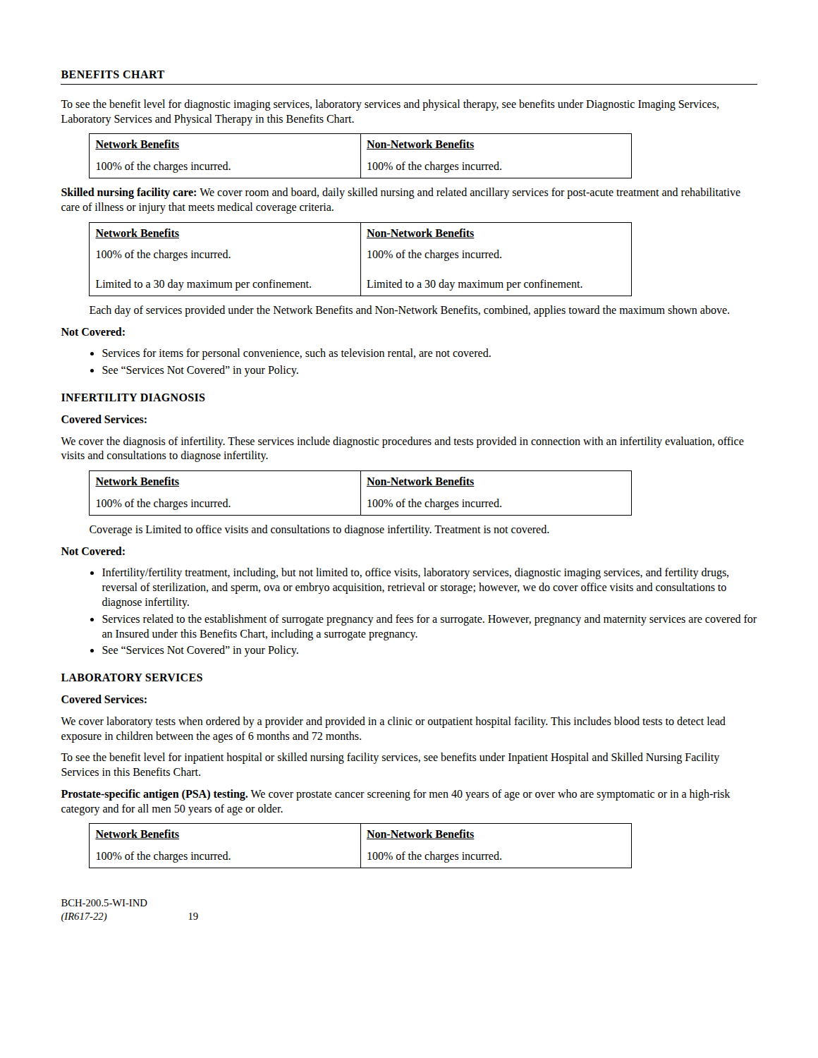BENEFITS CHART
To see the benefit level for diagnostic imaging services, laboratory services and physical therapy, see benefits under Diagnostic Imaging Services, Laboratory Services and Physical Therapy in this Benefits Chart.
| Network Benefits | Non-Network Benefits |
| 100% of the charges incurred. | 100% of the charges incurred. |
Skilled nursing facility care: We cover room and board, daily skilled nursing and related ancillary services for post-acute treatment and rehabilitative care of illness or injury that meets medical coverage criteria.
| Network Benefits | Non-Network Benefits |
| 100% of the charges incurred. Limited to a 30 day maximum per confinement. | 100% of the charges incurred. Limited to a 30 day maximum per confinement. |
Each day of services provided under the Network Benefits and Non-Network Benefits, combined, applies toward the maximum shown above.
Not Covered:
Services for items for personal convenience, such as television rental, are not covered.
See “Services Not Covered” in your Policy.
INFERTILITY DIAGNOSIS
Covered Services:
We cover the diagnosis of infertility. These services include diagnostic procedures and tests provided in connection with an infertility evaluation, office visits and consultations to diagnose infertility.
| Network Benefits | Non-Network Benefits |
| 100% of the charges incurred. | 100% of the charges incurred. |
Coverage is Limited to office visits and consultations to diagnose infertility. Treatment is not covered.
Not Covered:
Infertility/fertility treatment, including, but not limited to, office visits, laboratory services, diagnostic imaging services, and fertility drugs, reversal of sterilization, and sperm, ova or embryo acquisition, retrieval or storage; however, we do cover office visits and consultations to diagnose infertility.
Services related to the establishment of surrogate pregnancy and fees for a surrogate. However, pregnancy and maternity services are covered for an Insured under this Benefits Chart, including a surrogate pregnancy.
See “Services Not Covered” in your Policy.
LABORATORY SERVICES
Covered Services:
We cover laboratory tests when ordered by a provider and provided in a clinic or outpatient hospital facility. This includes blood tests to detect lead exposure in children between the ages of 6 months and 72 months.
To see the benefit level for inpatient hospital or skilled nursing facility services, see benefits under Inpatient Hospital and Skilled Nursing Facility Services in this Benefits Chart.
Prostate-specific antigen (PSA) testing. We cover prostate cancer screening for men 40 years of age or over who are symptomatic or in a high-risk category and for all men 50 years of age or older.
| Network Benefits | Non-Network Benefits |
| 100% of the charges incurred. | 100% of the charges incurred. |
BCH-200.5-WI-IND
(IR617-22) 19